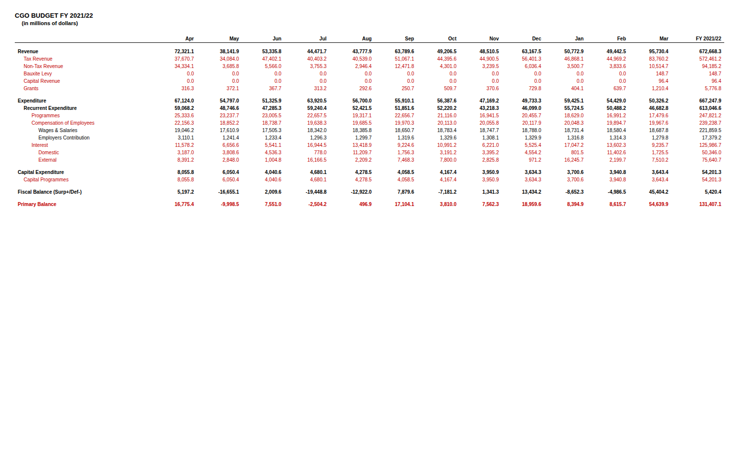CGO BUDGET FY 2021/22
(in millions of dollars)
| | Apr | May | Jun | Jul | Aug | Sep | Oct | Nov | Dec | Jan | Feb | Mar | FY 2021/22 |
| --- | --- | --- | --- | --- | --- | --- | --- | --- | --- | --- | --- | --- | --- |
| Revenue | 72,321.1 | 38,141.9 | 53,335.8 | 44,471.7 | 43,777.9 | 63,789.6 | 49,206.5 | 48,510.5 | 63,167.5 | 50,772.9 | 49,442.5 | 95,730.4 | 672,668.3 |
| Tax Revenue | 37,670.7 | 34,084.0 | 47,402.1 | 40,403.2 | 40,539.0 | 51,067.1 | 44,395.6 | 44,900.5 | 56,401.3 | 46,868.1 | 44,969.2 | 83,760.2 | 572,461.2 |
| Non-Tax Revenue | 34,334.1 | 3,685.8 | 5,566.0 | 3,755.3 | 2,946.4 | 12,471.8 | 4,301.0 | 3,239.5 | 6,036.4 | 3,500.7 | 3,833.6 | 10,514.7 | 94,185.2 |
| Bauxite Levy | 0.0 | 0.0 | 0.0 | 0.0 | 0.0 | 0.0 | 0.0 | 0.0 | 0.0 | 0.0 | 0.0 | 148.7 | 148.7 |
| Capital Revenue | 0.0 | 0.0 | 0.0 | 0.0 | 0.0 | 0.0 | 0.0 | 0.0 | 0.0 | 0.0 | 0.0 | 96.4 | 96.4 |
| Grants | 316.3 | 372.1 | 367.7 | 313.2 | 292.6 | 250.7 | 509.7 | 370.6 | 729.8 | 404.1 | 639.7 | 1,210.4 | 5,776.8 |
| Expenditure | 67,124.0 | 54,797.0 | 51,325.9 | 63,920.5 | 56,700.0 | 55,910.1 | 56,387.6 | 47,169.2 | 49,733.3 | 59,425.1 | 54,429.0 | 50,326.2 | 667,247.9 |
| Recurrent Expenditure | 59,068.2 | 48,746.6 | 47,285.3 | 59,240.4 | 52,421.5 | 51,851.6 | 52,220.2 | 43,218.3 | 46,099.0 | 55,724.5 | 50,488.2 | 46,682.8 | 613,046.6 |
| Programmes | 25,333.6 | 23,237.7 | 23,005.5 | 22,657.5 | 19,317.1 | 22,656.7 | 21,116.0 | 16,941.5 | 20,455.7 | 18,629.0 | 16,991.2 | 17,479.6 | 247,821.2 |
| Compensation of Employees | 22,156.3 | 18,852.2 | 18,738.7 | 19,638.3 | 19,685.5 | 19,970.3 | 20,113.0 | 20,055.8 | 20,117.9 | 20,048.3 | 19,894.7 | 19,967.6 | 239,238.7 |
| Wages & Salaries | 19,046.2 | 17,610.9 | 17,505.3 | 18,342.0 | 18,385.8 | 18,650.7 | 18,783.4 | 18,747.7 | 18,788.0 | 18,731.4 | 18,580.4 | 18,687.8 | 221,859.5 |
| Employers Contribution | 3,110.1 | 1,241.4 | 1,233.4 | 1,296.3 | 1,299.7 | 1,319.6 | 1,329.6 | 1,308.1 | 1,329.9 | 1,316.8 | 1,314.3 | 1,279.8 | 17,379.2 |
| Interest | 11,578.2 | 6,656.6 | 5,541.1 | 16,944.5 | 13,418.9 | 9,224.6 | 10,991.2 | 6,221.0 | 5,525.4 | 17,047.2 | 13,602.3 | 9,235.7 | 125,986.7 |
| Domestic | 3,187.0 | 3,808.6 | 4,536.3 | 778.0 | 11,209.7 | 1,756.3 | 3,191.2 | 3,395.2 | 4,554.2 | 801.5 | 11,402.6 | 1,725.5 | 50,346.0 |
| External | 8,391.2 | 2,848.0 | 1,004.8 | 16,166.5 | 2,209.2 | 7,468.3 | 7,800.0 | 2,825.8 | 971.2 | 16,245.7 | 2,199.7 | 7,510.2 | 75,640.7 |
| Capital Expenditure | 8,055.8 | 6,050.4 | 4,040.6 | 4,680.1 | 4,278.5 | 4,058.5 | 4,167.4 | 3,950.9 | 3,634.3 | 3,700.6 | 3,940.8 | 3,643.4 | 54,201.3 |
| Capital Programmes | 8,055.8 | 6,050.4 | 4,040.6 | 4,680.1 | 4,278.5 | 4,058.5 | 4,167.4 | 3,950.9 | 3,634.3 | 3,700.6 | 3,940.8 | 3,643.4 | 54,201.3 |
| Fiscal Balance (Surp+/Def-) | 5,197.2 | -16,655.1 | 2,009.6 | -19,448.8 | -12,922.0 | 7,879.6 | -7,181.2 | 1,341.3 | 13,434.2 | -8,652.3 | -4,986.5 | 45,404.2 | 5,420.4 |
| Primary Balance | 16,775.4 | -9,998.5 | 7,551.0 | -2,504.2 | 496.9 | 17,104.1 | 3,810.0 | 7,562.3 | 18,959.6 | 8,394.9 | 8,615.7 | 54,639.9 | 131,407.1 |